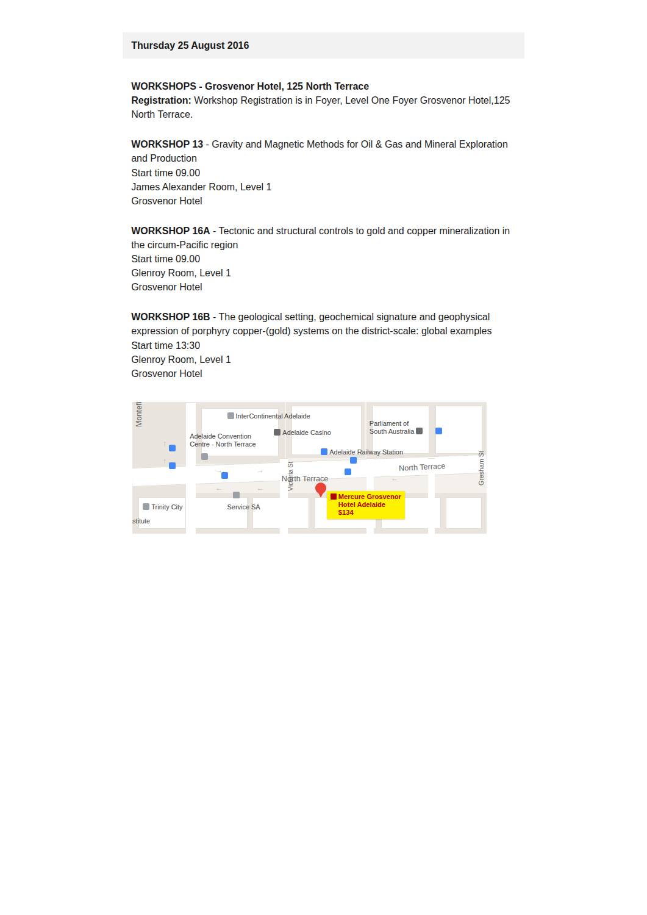Thursday 25 August 2016
WORKSHOPS - Grosvenor Hotel, 125 North Terrace
Registration: Workshop Registration is in Foyer, Level One Foyer Grosvenor Hotel,125 North Terrace.
WORKSHOP 13 - Gravity and Magnetic Methods for Oil & Gas and Mineral Exploration and Production
Start time 09.00
James Alexander Room, Level 1
Grosvenor Hotel
WORKSHOP 16A - Tectonic and structural controls to gold and copper mineralization in the circum-Pacific region
Start time 09.00
Glenroy Room, Level 1
Grosvenor Hotel
WORKSHOP 16B - The geological setting, geochemical signature and geophysical expression of porphyry copper-(gold) systems on the district-scale: global examples
Start time 13:30
Glenroy Room, Level 1
Grosvenor Hotel
North Terrace
North Terrace
Montefiore Rd
Victoria St
Gresham St
InterContinental Adelaide
Adelaide Casino
Parliament of
South Australia
Adelaide Railway Station
Adelaide Convention
Centre - North Terrace
Trinity City
Service SA
stitute
↑
↑
→
→
←
←
←
Mercure Grosvenor
Hotel Adelaide
$134